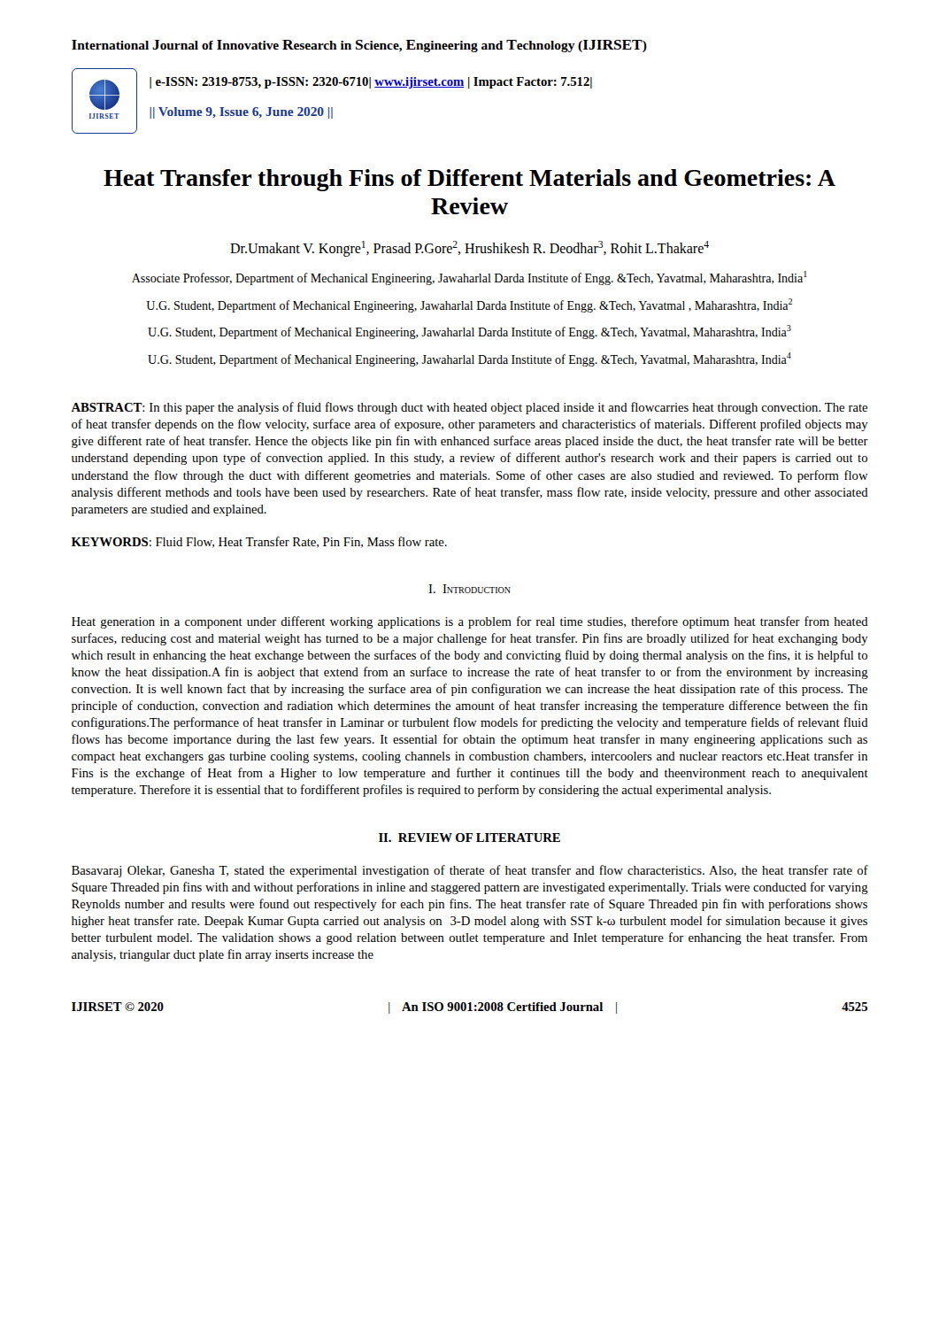International Journal of Innovative Research in Science, Engineering and Technology (IJIRSET)
IJIRSET
| e-ISSN: 2319-8753, p-ISSN: 2320-6710| www.ijirset.com | Impact Factor: 7.512|
|| Volume 9, Issue 6, June 2020 ||
Heat Transfer through Fins of Different Materials and Geometries: A Review
Dr.Umakant V. Kongre1, Prasad P.Gore2, Hrushikesh R. Deodhar3, Rohit L.Thakare4
Associate Professor, Department of Mechanical Engineering, Jawaharlal Darda Institute of Engg. &Tech, Yavatmal, Maharashtra, India1
U.G. Student, Department of Mechanical Engineering, Jawaharlal Darda Institute of Engg. &Tech, Yavatmal , Maharashtra, India2
U.G. Student, Department of Mechanical Engineering, Jawaharlal Darda Institute of Engg. &Tech, Yavatmal, Maharashtra, India3
U.G. Student, Department of Mechanical Engineering, Jawaharlal Darda Institute of Engg. &Tech, Yavatmal, Maharashtra, India4
ABSTRACT: In this paper the analysis of fluid flows through duct with heated object placed inside it and flowcarries heat through convection. The rate of heat transfer depends on the flow velocity, surface area of exposure, other parameters and characteristics of materials. Different profiled objects may give different rate of heat transfer. Hence the objects like pin fin with enhanced surface areas placed inside the duct, the heat transfer rate will be better understand depending upon type of convection applied. In this study, a review of different author's research work and their papers is carried out to understand the flow through the duct with different geometries and materials. Some of other cases are also studied and reviewed. To perform flow analysis different methods and tools have been used by researchers. Rate of heat transfer, mass flow rate, inside velocity, pressure and other associated parameters are studied and explained.
KEYWORDS: Fluid Flow, Heat Transfer Rate, Pin Fin, Mass flow rate.
I. Introduction
Heat generation in a component under different working applications is a problem for real time studies, therefore optimum heat transfer from heated surfaces, reducing cost and material weight has turned to be a major challenge for heat transfer. Pin fins are broadly utilized for heat exchanging body which result in enhancing the heat exchange between the surfaces of the body and convicting fluid by doing thermal analysis on the fins, it is helpful to know the heat dissipation.A fin is aobject that extend from an surface to increase the rate of heat transfer to or from the environment by increasing convection. It is well known fact that by increasing the surface area of pin configuration we can increase the heat dissipation rate of this process. The principle of conduction, convection and radiation which determines the amount of heat transfer increasing the temperature difference between the fin configurations.The performance of heat transfer in Laminar or turbulent flow models for predicting the velocity and temperature fields of relevant fluid flows has become importance during the last few years. It essential for obtain the optimum heat transfer in many engineering applications such as compact heat exchangers gas turbine cooling systems, cooling channels in combustion chambers, intercoolers and nuclear reactors etc.Heat transfer in Fins is the exchange of Heat from a Higher to low temperature and further it continues till the body and theenvironment reach to anequivalent temperature. Therefore it is essential that to fordifferent profiles is required to perform by considering the actual experimental analysis.
II. REVIEW OF LITERATURE
Basavaraj Olekar, Ganesha T, stated the experimental investigation of therate of heat transfer and flow characteristics. Also, the heat transfer rate of Square Threaded pin fins with and without perforations in inline and staggered pattern are investigated experimentally. Trials were conducted for varying Reynolds number and results were found out respectively for each pin fins. The heat transfer rate of Square Threaded pin fin with perforations shows higher heat transfer rate. Deepak Kumar Gupta carried out analysis on 3-D model along with SST k-ω turbulent model for simulation because it gives better turbulent model. The validation shows a good relation between outlet temperature and Inlet temperature for enhancing the heat transfer. From analysis, triangular duct plate fin array inserts increase the
IJIRSET © 2020 | An ISO 9001:2008 Certified Journal | 4525